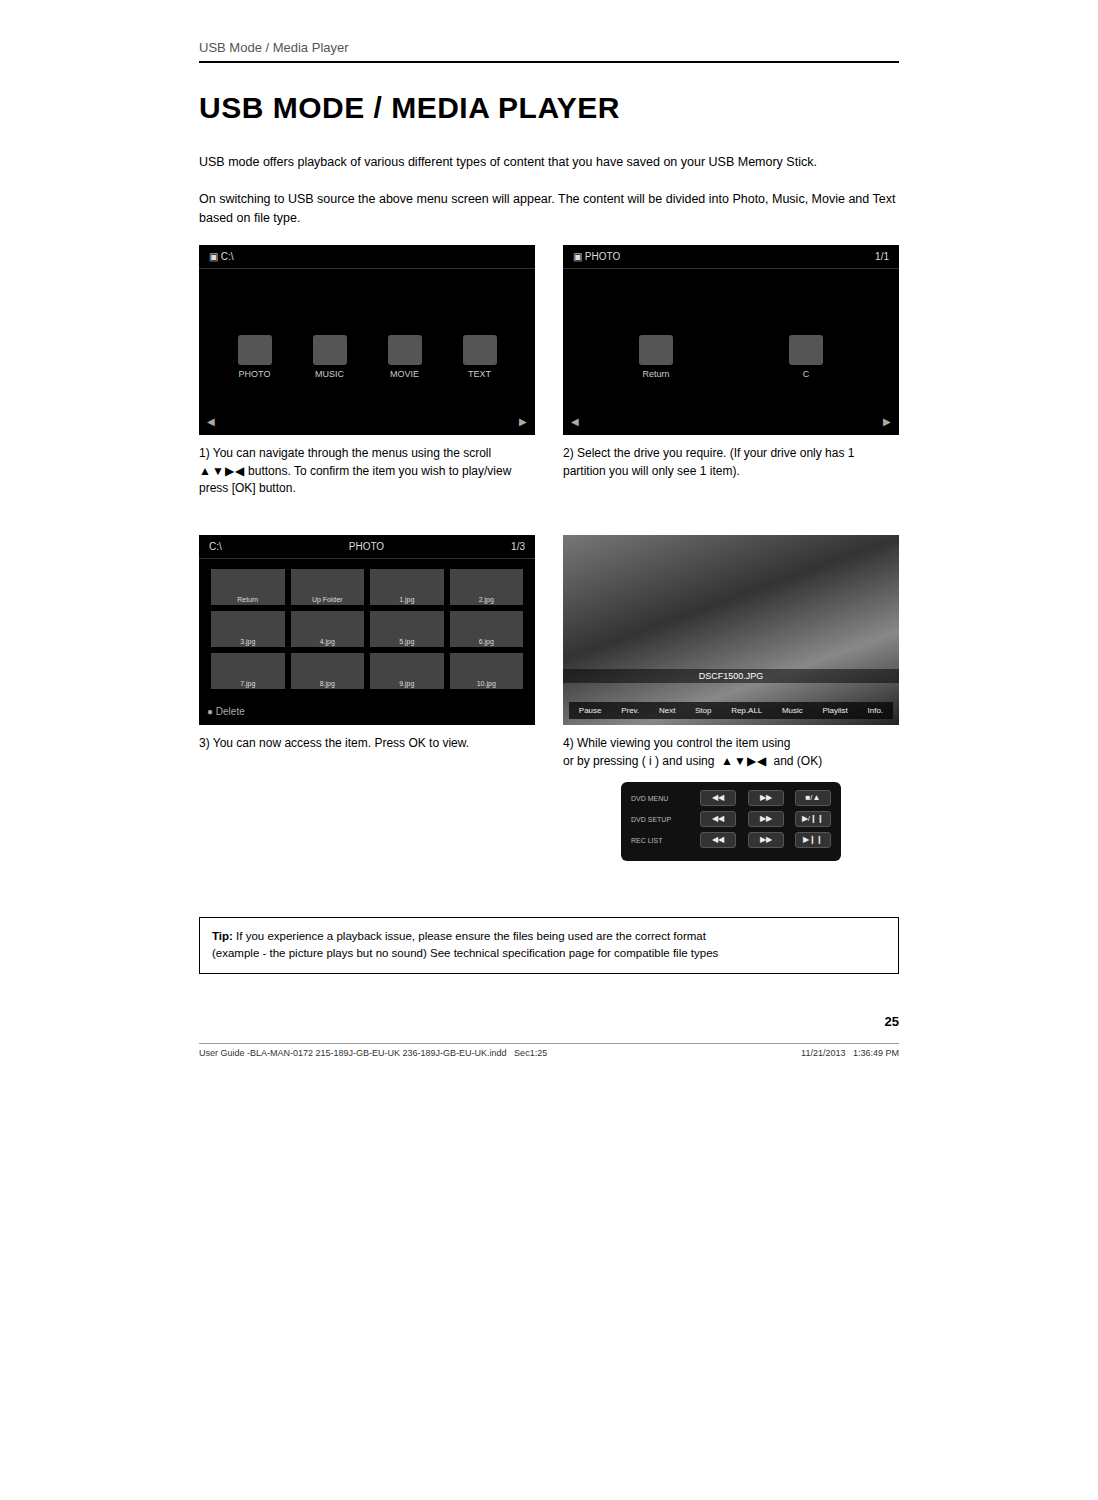USB Mode / Media Player
USB MODE / MEDIA PLAYER
USB mode offers playback of various different types of content that you have saved on your USB Memory Stick.
On switching to USB source the above menu screen will appear. The content will be divided into Photo, Music, Movie and Text based on file type.
| ▣ C:\ PHOTO MUSIC MOVIE TEXT ◀ ▶ 1) You can navigate through the menus using the scroll ▲▼▶◀ buttons. To confirm the item you wish to play/view press [OK] button. | ▣ PHOTO 1/1 Return C ◀ ▶ 2) Select the drive you require. (If your drive only has 1 partition you will only see 1 item). |
| C:\ PHOTO 1/3 Return Up Folder 1.jpg 2.jpg 3.jpg 4.jpg 5.jpg 6.jpg 7.jpg 8.jpg 9.jpg 10.jpg ● Delete 3) You can now access the item. Press OK to view. | DSCF1500.JPG Pause Prev. Next Stop Rep.ALL Music Playlist Info. 4) While viewing you control the item using or by pressing ( i ) and using ▲▼▶◀ and (OK) DVD MENU ◀◀ ▶▶ ■/▲ DVD SETUP ◀◀ ▶▶ ▶/❙❙ REC LIST ◀◀ ▶▶ ▶❙❙ |
Tip: If you experience a playback issue, please ensure the files being used are the correct format
(example - the picture plays but no sound) See technical specification page for compatible file types
25
User Guide -BLA-MAN-0172 215-189J-GB-EU-UK 236-189J-GB-EU-UK.indd Sec1:25 11/21/2013 1:36:49 PM